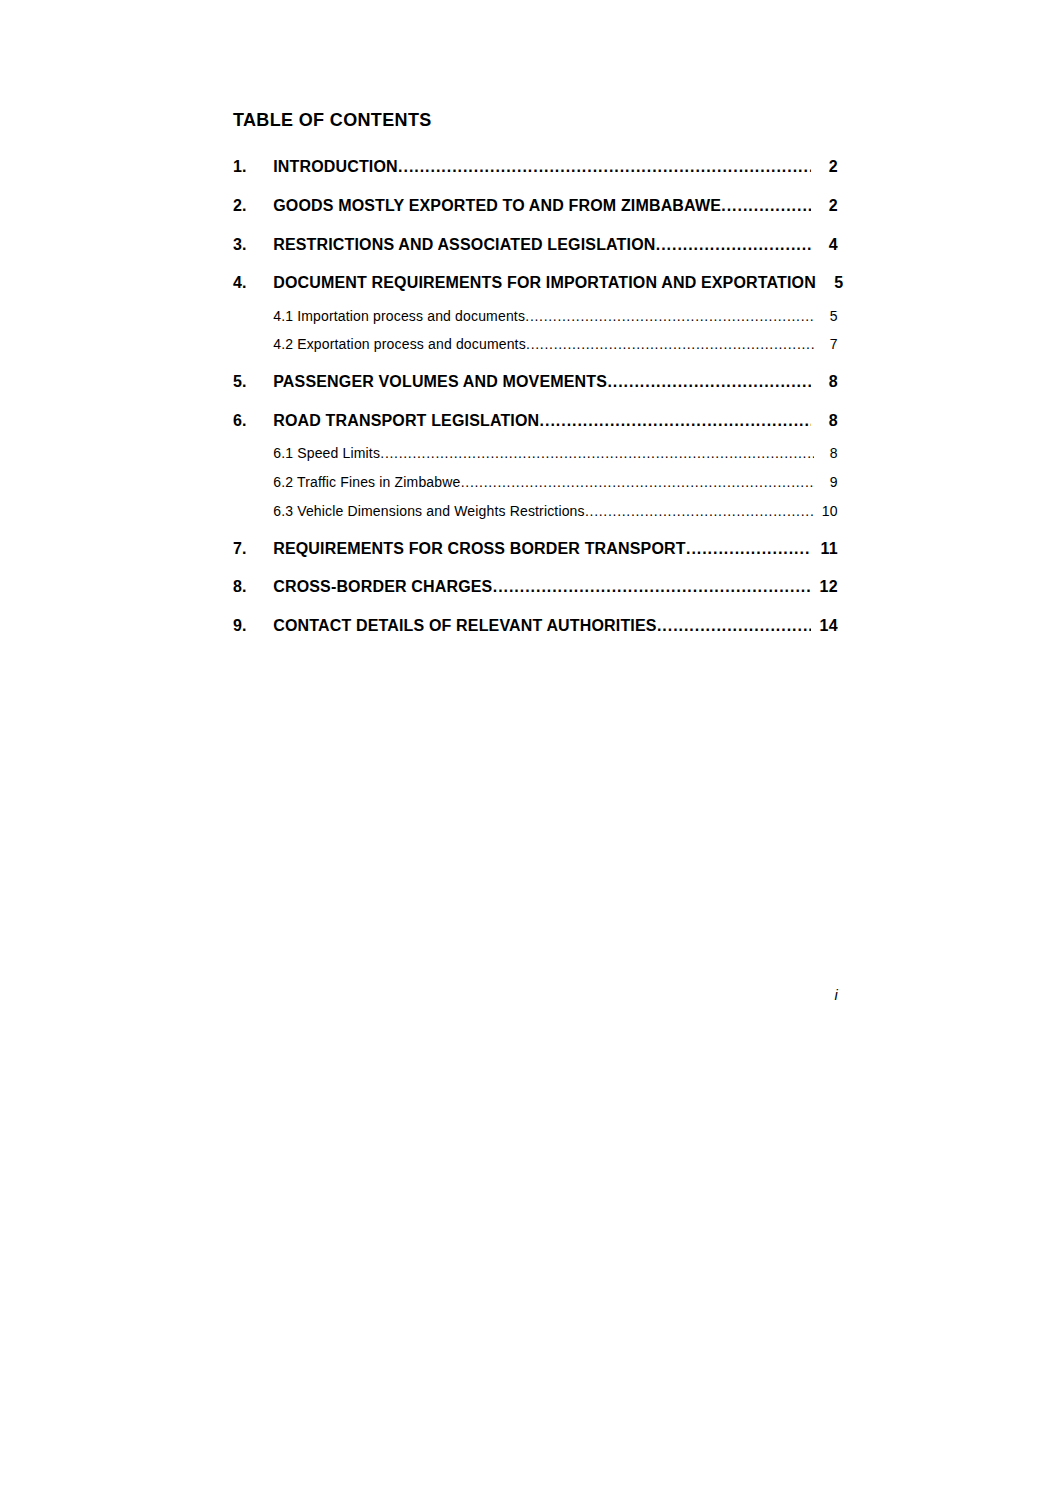TABLE OF CONTENTS
1. INTRODUCTION .................................................................................................. 2
2. GOODS MOSTLY EXPORTED TO AND FROM ZIMBABAWE .................................... 2
3. RESTRICTIONS AND ASSOCIATED LEGISLATION .................................................. 4
4. DOCUMENT REQUIREMENTS FOR IMPORTATION AND EXPORTATION ............... 5
4.1 Importation process and documents ................................................................................... 5
4.2 Exportation process and documents ................................................................................... 7
5. PASSENGER VOLUMES AND MOVEMENTS ............................................................. 8
6. ROAD TRANSPORT LEGISLATION ........................................................................... 8
6.1 Speed Limits .............................................................................................................. 8
6.2 Traffic Fines in Zimbabwe ................................................................................................. 9
6.3 Vehicle Dimensions and Weights Restrictions .............................................................. 10
7. REQUIREMENTS FOR CROSS BORDER TRANSPORT ........................................... 11
8. CROSS-BORDER CHARGES .................................................................................... 12
9. CONTACT DETAILS OF RELEVANT AUTHORITIES ................................................ 14
i